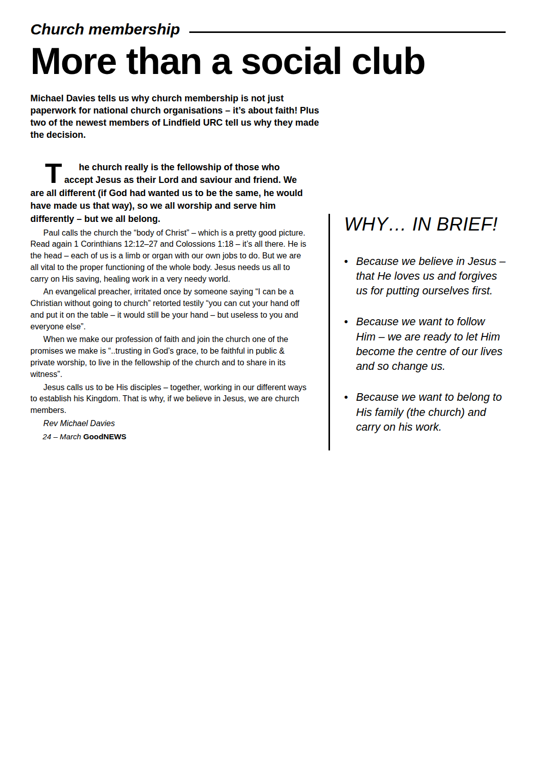Church membership
More than a social club
Michael Davies tells us why church membership is not just paperwork for national church organisations – it’s about faith! Plus two of the newest members of Lindfield URC tell us why they made the decision.
The church really is the fellowship of those who accept Jesus as their Lord and saviour and friend. We are all different (if God had wanted us to be the same, he would have made us that way), so we all worship and serve him differently – but we all belong.
Paul calls the church the “body of Christ” – which is a pretty good picture. Read again 1 Corinthians 12:12–27 and Colossions 1:18 – it’s all there. He is the head – each of us is a limb or organ with our own jobs to do. But we are all vital to the proper functioning of the whole body. Jesus needs us all to carry on His saving, healing work in a very needy world.
An evangelical preacher, irritated once by someone saying “I can be a Christian without going to church” retorted testily “you can cut your hand off and put it on the table – it would still be your hand – but useless to you and everyone else”.
When we make our profession of faith and join the church one of the promises we make is “..trusting in God’s grace, to be faithful in public & private worship, to live in the fellowship of the church and to share in its witness”.
Jesus calls us to be His disciples – together, working in our different ways to establish his Kingdom. That is why, if we believe in Jesus, we are church members.
Rev Michael Davies
24 – March Good NEWS
WHY… IN BRIEF!
Because we believe in Jesus – that He loves us and forgives us for putting ourselves first.
Because we want to follow Him – we are ready to let Him become the centre of our lives and so change us.
Because we want to belong to His family (the church) and carry on his work.